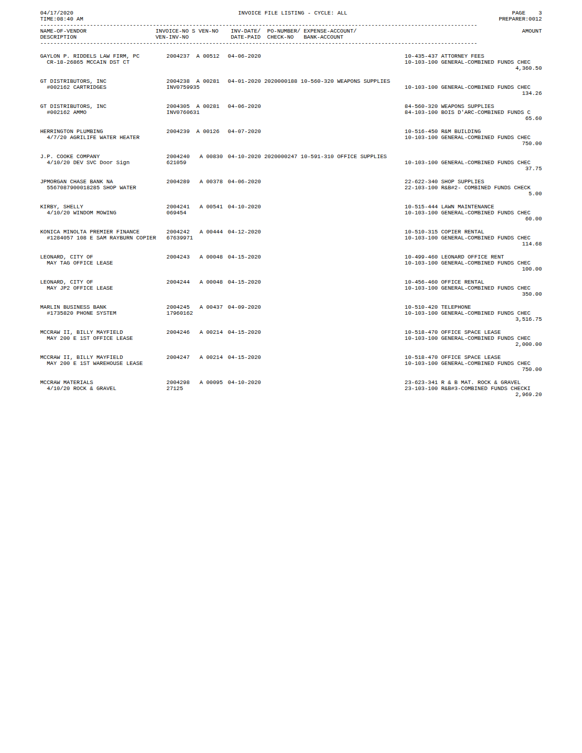04/17/2020 INVOICE FILE LISTING - CYCLE: ALL PAGE 3
TIME:08:40 AM PREPARER:0012
------------------------------------------------------------------------------------------------------------------------------------
| NAME-OF-VENDOR | INVOICE-NO S VEN-NO | INV-DATE/ PO-NUMBER/ EXPENSE-ACCOUNT/ | | AMOUNT |
| DESCRIPTION | VEN-INV-NO | DATE-PAID CHECK-NO BANK-ACCOUNT | | |
------------------------------------------------------------------------------------------------------------------------------------
| GAYLON P. RIDDELS LAW FIRM, PC | 2004237 A 00512 | 04-06-2020 | 10-435-437 ATTORNEY FEES | |
| CR-18-26865 MCCAIN DST CT | | | 10-103-100 GENERAL-COMBINED FUNDS CHEC | |
| 4,360.50 |
| GT DISTRIBUTORS, INC | 2004238 A 00281 | 04-01-2020 2020000188 10-560-320 WEAPONS SUPPLIES | | |
| #002162 CARTRIDGES | INV0759935 | | 10-103-100 GENERAL-COMBINED FUNDS CHEC | |
| 134.26 |
| GT DISTRIBUTORS, INC | 2004305 A 00281 | 04-06-2020 | 84-560-320 WEAPONS SUPPLIES | |
| #002162 AMMO | INV0760631 | | 84-103-100 BOIS D'ARC-COMBINED FUNDS C | |
| 65.60 |
| HERRINGTON PLUMBING | 2004239 A 00126 | 04-07-2020 | 10-516-450 R&M BUILDING | |
| 4/7/20 AGRILIFE WATER HEATER | | | 10-103-100 GENERAL-COMBINED FUNDS CHEC | |
| 750.00 |
| J.P. COOKE COMPANY | 2004240 A 00830 | 04-10-2020 2020000247 10-591-310 OFFICE SUPPLIES | | |
| 4/10/20 DEV SVC Door Sign | 621059 | | 10-103-100 GENERAL-COMBINED FUNDS CHEC | |
| 37.75 |
| JPMORGAN CHASE BANK NA | 2004289 A 00378 | 04-06-2020 | 22-622-340 SHOP SUPPLIES | |
| 5567087900018285 SHOP WATER | | | 22-103-100 R&B#2- COMBINED FUNDS CHECK | |
| 5.00 |
| KIRBY, SHELLY | 2004241 A 00541 | 04-10-2020 | 10-515-444 LAWN MAINTENANCE | |
| 4/10/20 WINDOM MOWING | 069454 | | 10-103-100 GENERAL-COMBINED FUNDS CHEC | |
| 60.00 |
| KONICA MINOLTA PREMIER FINANCE | 2004242 A 00444 | 04-12-2020 | 10-510-315 COPIER RENTAL | |
| #1284057 108 E SAM RAYBURN COPIER | 67639971 | | 10-103-100 GENERAL-COMBINED FUNDS CHEC | |
| 114.68 |
| LEONARD, CITY OF | 2004243 A 00048 | 04-15-2020 | 10-499-460 LEONARD OFFICE RENT | |
| MAY TAG OFFICE LEASE | | | 10-103-100 GENERAL-COMBINED FUNDS CHEC | |
| 100.00 |
| LEONARD, CITY OF | 2004244 A 00048 | 04-15-2020 | 10-456-460 OFFICE RENTAL | |
| MAY JP2 OFFICE LEASE | | | 10-103-100 GENERAL-COMBINED FUNDS CHEC | |
| 350.00 |
| MARLIN BUSINESS BANK | 2004245 A 00437 | 04-09-2020 | 10-510-420 TELEPHONE | |
| #1735820 PHONE SYSTEM | 17960162 | | 10-103-100 GENERAL-COMBINED FUNDS CHEC | |
| 3,516.75 |
| MCCRAW II, BILLY MAYFIELD | 2004246 A 00214 | 04-15-2020 | 10-518-470 OFFICE SPACE LEASE | |
| MAY 200 E 1ST OFFICE LEASE | | | 10-103-100 GENERAL-COMBINED FUNDS CHEC | |
| 2,000.00 |
| MCCRAW II, BILLY MAYFIELD | 2004247 A 00214 | 04-15-2020 | 10-518-470 OFFICE SPACE LEASE | |
| MAY 200 E 1ST WAREHOUSE LEASE | | | 10-103-100 GENERAL-COMBINED FUNDS CHEC | |
| 750.00 |
| MCCRAW MATERIALS | 2004298 A 00095 | 04-10-2020 | 23-623-341 R & B MAT. ROCK & GRAVEL | |
| 4/10/20 ROCK & GRAVEL | 27125 | | 23-103-100 R&B#3-COMBINED FUNDS CHECKI | |
| 2,969.20 |